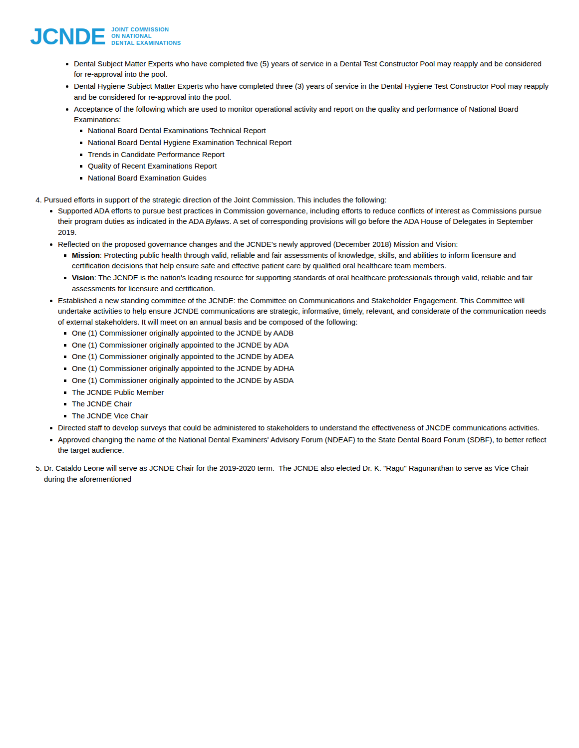JCNDE Joint Commission
on National
Dental Examinations
Dental Subject Matter Experts who have completed five (5) years of service in a Dental Test Constructor Pool may reapply and be considered for re-approval into the pool.
Dental Hygiene Subject Matter Experts who have completed three (3) years of service in the Dental Hygiene Test Constructor Pool may reapply and be considered for re-approval into the pool.
Acceptance of the following which are used to monitor operational activity and report on the quality and performance of National Board Examinations:
National Board Dental Examinations Technical Report
National Board Dental Hygiene Examination Technical Report
Trends in Candidate Performance Report
Quality of Recent Examinations Report
National Board Examination Guides
Pursued efforts in support of the strategic direction of the Joint Commission. This includes the following:
Supported ADA efforts to pursue best practices in Commission governance, including efforts to reduce conflicts of interest as Commissions pursue their program duties as indicated in the ADA Bylaws. A set of corresponding provisions will go before the ADA House of Delegates in September 2019.
Reflected on the proposed governance changes and the JCNDE's newly approved (December 2018) Mission and Vision:
Mission: Protecting public health through valid, reliable and fair assessments of knowledge, skills, and abilities to inform licensure and certification decisions that help ensure safe and effective patient care by qualified oral healthcare team members.
Vision: The JCNDE is the nation's leading resource for supporting standards of oral healthcare professionals through valid, reliable and fair assessments for licensure and certification.
Established a new standing committee of the JCNDE: the Committee on Communications and Stakeholder Engagement. This Committee will undertake activities to help ensure JCNDE communications are strategic, informative, timely, relevant, and considerate of the communication needs of external stakeholders. It will meet on an annual basis and be composed of the following:
One (1) Commissioner originally appointed to the JCNDE by AADB
One (1) Commissioner originally appointed to the JCNDE by ADA
One (1) Commissioner originally appointed to the JCNDE by ADEA
One (1) Commissioner originally appointed to the JCNDE by ADHA
One (1) Commissioner originally appointed to the JCNDE by ASDA
The JCNDE Public Member
The JCNDE Chair
The JCNDE Vice Chair
Directed staff to develop surveys that could be administered to stakeholders to understand the effectiveness of JNCDE communications activities.
Approved changing the name of the National Dental Examiners' Advisory Forum (NDEAF) to the State Dental Board Forum (SDBF), to better reflect the target audience.
Dr. Cataldo Leone will serve as JCNDE Chair for the 2019-2020 term. The JCNDE also elected Dr. K. "Ragu" Ragunanthan to serve as Vice Chair during the aforementioned